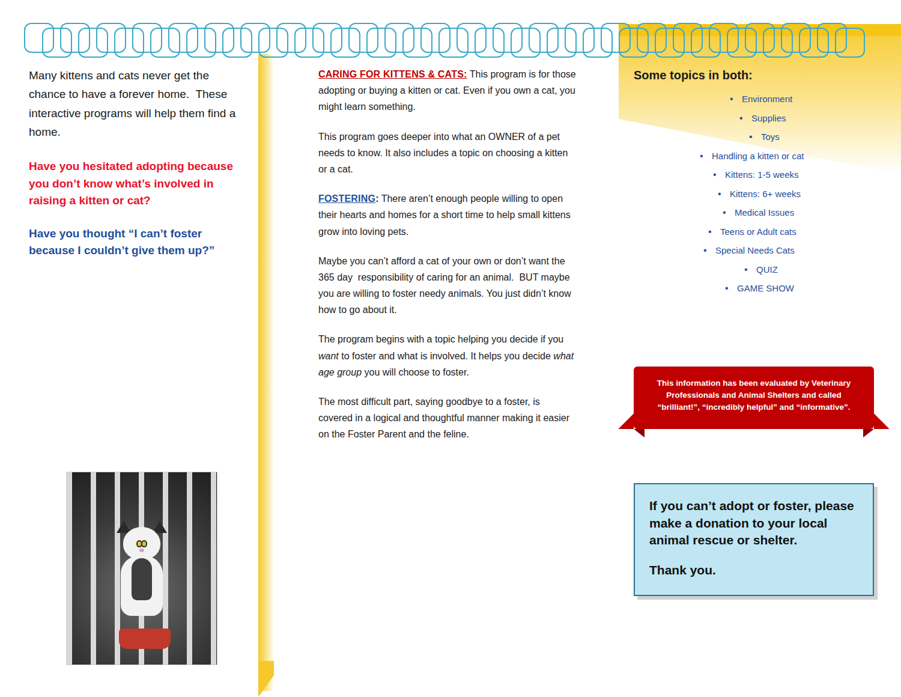Many kittens and cats never get the chance to have a forever home. These interactive programs will help them find a home.
Have you hesitated adopting because you don’t know what’s involved in raising a kitten or cat?
Have you thought “I can’t foster because I couldn’t give them up?”
CARING FOR KITTENS & CATS: This program is for those adopting or buying a kitten or cat. Even if you own a cat, you might learn something.
This program goes deeper into what an OWNER of a pet needs to know. It also includes a topic on choosing a kitten or a cat.
FOSTERING: There aren’t enough people willing to open their hearts and homes for a short time to help small kittens grow into loving pets.
Maybe you can’t afford a cat of your own or don’t want the 365 day responsibility of caring for an animal. BUT maybe you are willing to foster needy animals. You just didn’t know how to go about it.
The program begins with a topic helping you decide if you want to foster and what is involved. It helps you decide what age group you will choose to foster.
The most difficult part, saying goodbye to a foster, is covered in a logical and thoughtful manner making it easier on the Foster Parent and the feline.
Some topics in both:
Environment
Supplies
Toys
Handling a kitten or cat
Kittens: 1-5 weeks
Kittens: 6+ weeks
Medical Issues
Teens or Adult cats
Special Needs Cats
QUIZ
GAME SHOW
This information has been evaluated by Veterinary Professionals and Animal Shelters and called “brilliant!”, “incredibly helpful” and “informative”.
If you can’t adopt or foster, please make a donation to your local animal rescue or shelter.
Thank you.